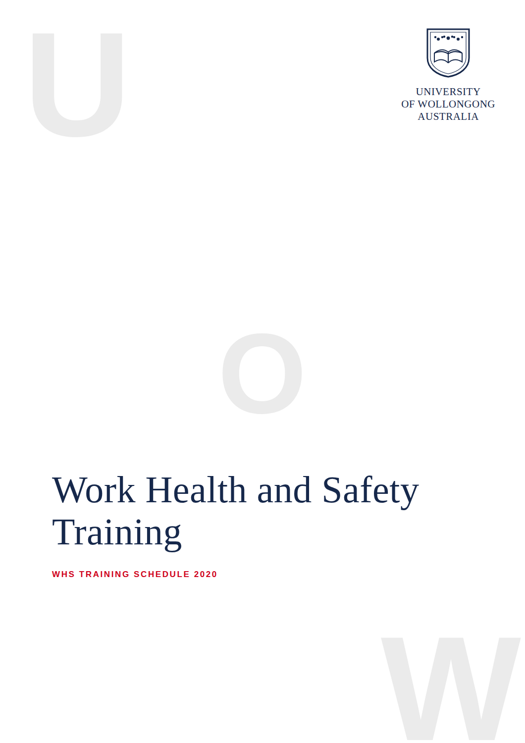U
O
W
University
of Wollongong
Australia
Work Health and Safety
Training
WHS Training Schedule 2020